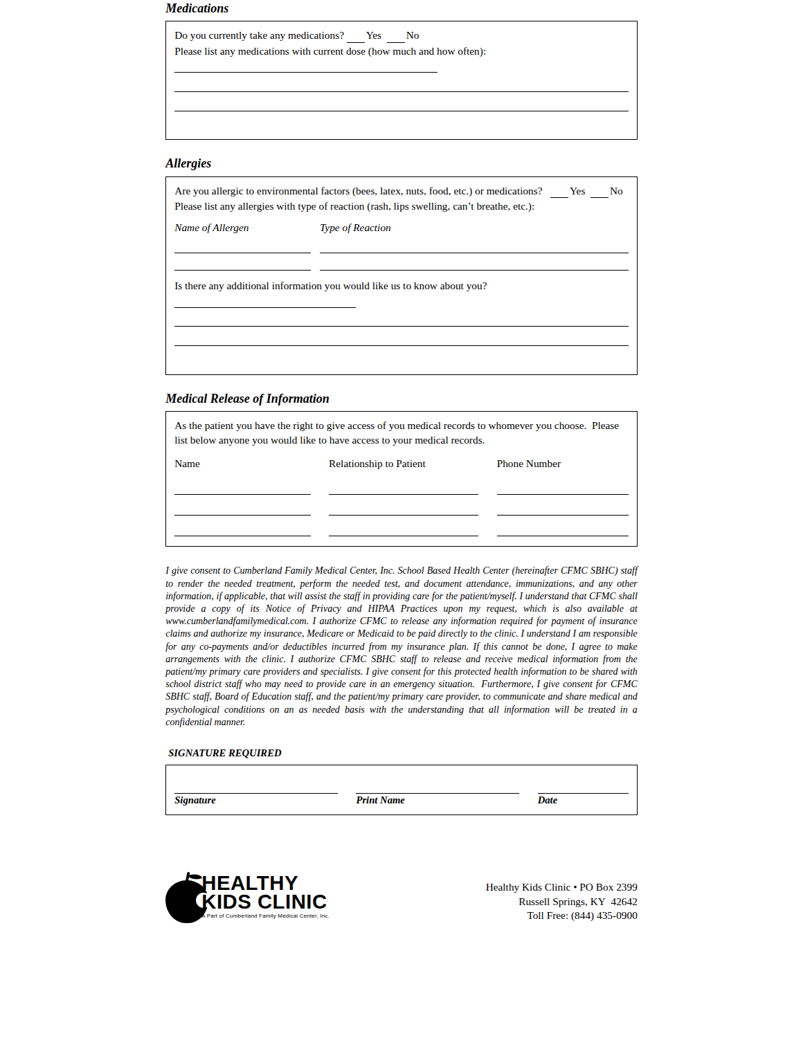Medications
Do you currently take any medications? Yes No
Please list any medications with current dose (how much and how often):
Allergies
Are you allergic to environmental factors (bees, latex, nuts, food, etc.) or medications? Yes No
Please list any allergies with type of reaction (rash, lips swelling, can’t breathe, etc.):
| Name of Allergen | | Type of Reaction |
Is there any additional information you would like us to know about you?
Medical Release of Information
As the patient you have the right to give access of you medical records to whomever you choose. Please list below anyone you would like to have access to your medical records.
| Name | | Relationship to Patient | | Phone Number |
| --- | --- | --- | --- | --- |
I give consent to Cumberland Family Medical Center, Inc. School Based Health Center (hereinafter CFMC SBHC) staff to render the needed treatment, perform the needed test, and document attendance, immunizations, and any other information, if applicable, that will assist the staff in providing care for the patient/myself. I understand that CFMC shall provide a copy of its Notice of Privacy and HIPAA Practices upon my request, which is also available at www.cumberlandfamilymedical.com. I authorize CFMC to release any information required for payment of insurance claims and authorize my insurance, Medicare or Medicaid to be paid directly to the clinic. I understand I am responsible for any co-payments and/or deductibles incurred from my insurance plan. If this cannot be done, I agree to make arrangements with the clinic. I authorize CFMC SBHC staff to release and receive medical information from the patient/my primary care providers and specialists. I give consent for this protected health information to be shared with school district staff who may need to provide care in an emergency situation. Furthermore, I give consent for CFMC SBHC staff, Board of Education staff, and the patient/my primary care provider, to communicate and share medical and psychological conditions on an as needed basis with the understanding that all information will be treated in a confidential manner.
SIGNATURE REQUIRED
| Signature | | Print Name | | Date |
HEALTHY
KIDS CLINIC
A Part of Cumberland Family Medical Center, Inc.
Healthy Kids Clinic • PO Box 2399
Russell Springs, KY 42642
Toll Free: (844) 435-0900